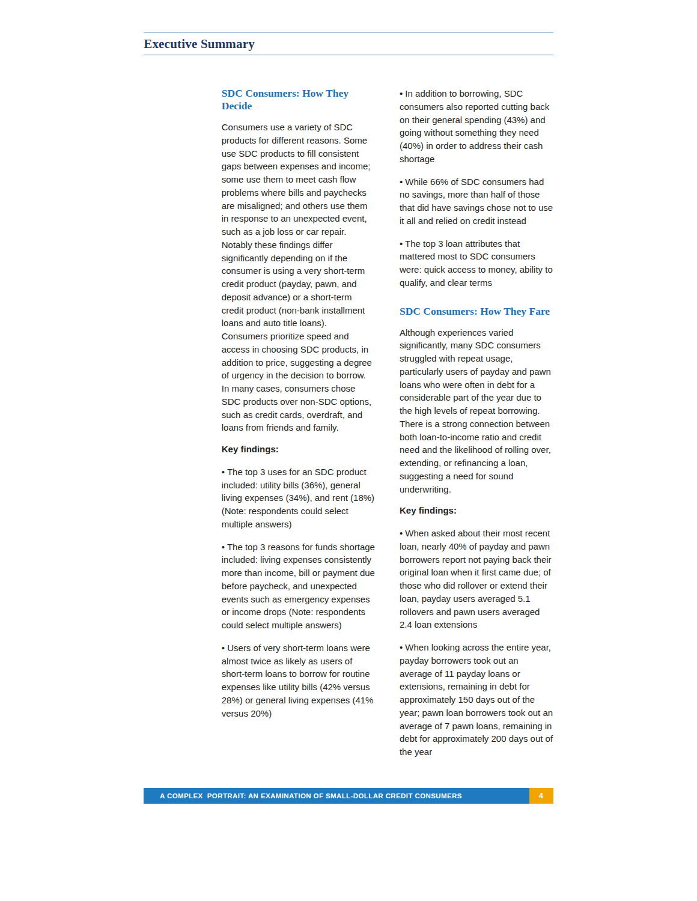Executive Summary
SDC Consumers: How They Decide
Consumers use a variety of SDC products for different reasons. Some use SDC products to fill consistent gaps between expenses and income; some use them to meet cash flow problems where bills and paychecks are misaligned; and others use them in response to an unexpected event, such as a job loss or car repair. Notably these findings differ significantly depending on if the consumer is using a very short-term credit product (payday, pawn, and deposit advance) or a short-term credit product (non-bank installment loans and auto title loans). Consumers prioritize speed and access in choosing SDC products, in addition to price, suggesting a degree of urgency in the decision to borrow. In many cases, consumers chose SDC products over non-SDC options, such as credit cards, overdraft, and loans from friends and family.
Key findings:
• The top 3 uses for an SDC product included: utility bills (36%), general living expenses (34%), and rent (18%) (Note: respondents could select multiple answers)
• The top 3 reasons for funds shortage included: living expenses consistently more than income, bill or payment due before paycheck, and unexpected events such as emergency expenses or income drops (Note: respondents could select multiple answers)
• Users of very short-term loans were almost twice as likely as users of short-term loans to borrow for routine expenses like utility bills (42% versus 28%) or general living expenses (41% versus 20%)
• In addition to borrowing, SDC consumers also reported cutting back on their general spending (43%) and going without something they need (40%) in order to address their cash shortage
• While 66% of SDC consumers had no savings, more than half of those that did have savings chose not to use it all and relied on credit instead
• The top 3 loan attributes that mattered most to SDC consumers were: quick access to money, ability to qualify, and clear terms
SDC Consumers: How They Fare
Although experiences varied significantly, many SDC consumers struggled with repeat usage, particularly users of payday and pawn loans who were often in debt for a considerable part of the year due to the high levels of repeat borrowing. There is a strong connection between both loan-to-income ratio and credit need and the likelihood of rolling over, extending, or refinancing a loan, suggesting a need for sound underwriting.
Key findings:
• When asked about their most recent loan, nearly 40% of payday and pawn borrowers report not paying back their original loan when it first came due; of those who did rollover or extend their loan, payday users averaged 5.1 rollovers and pawn users averaged 2.4 loan extensions
• When looking across the entire year, payday borrowers took out an average of 11 payday loans or extensions, remaining in debt for approximately 150 days out of the year; pawn loan borrowers took out an average of 7 pawn loans, remaining in debt for approximately 200 days out of the year
A Complex Portrait: An Examination of Small-Dollar Credit Consumers
4